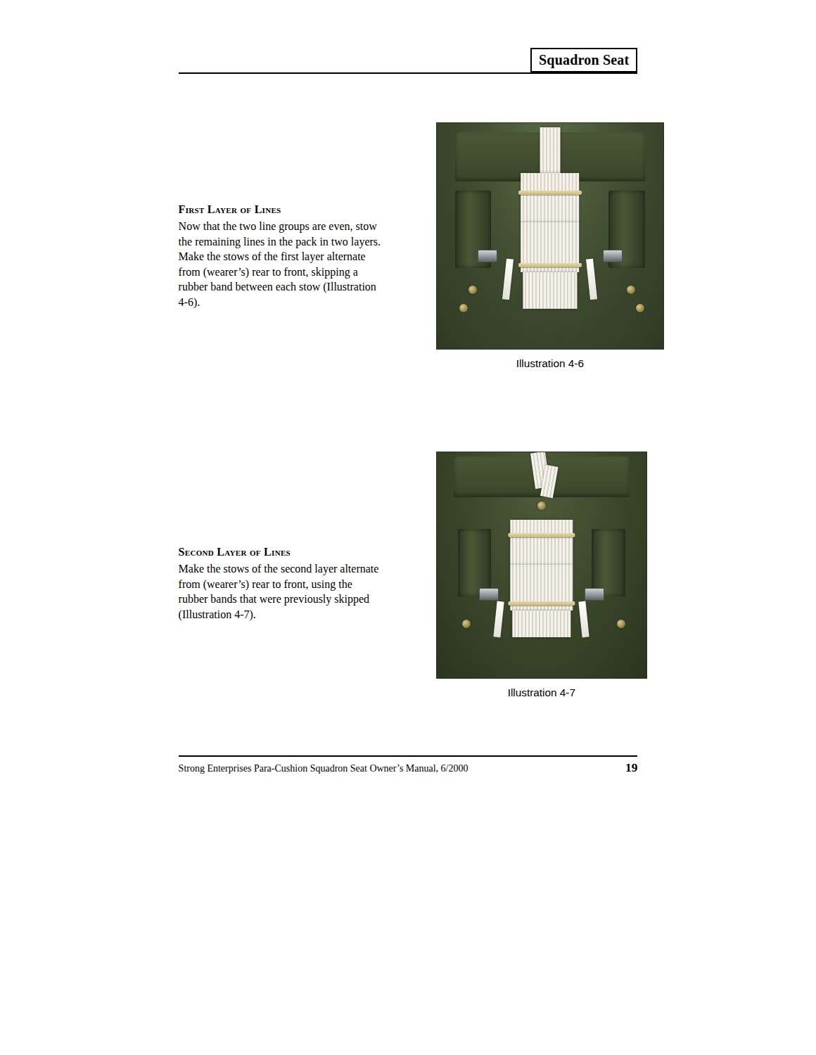Squadron Seat
First Layer of Lines
Now that the two line groups are even, stow the remaining lines in the pack in two layers. Make the stows of the first layer alternate from (wearer’s) rear to front, skipping a rubber band between each stow (Illustration 4-6).
Illustration 4-6
Second Layer of Lines
Make the stows of the second layer alternate from (wearer’s) rear to front, using the rubber bands that were previously skipped (Illustration 4-7).
Illustration 4-7
Strong Enterprises Para-Cushion Squadron Seat Owner’s Manual, 6/2000 19